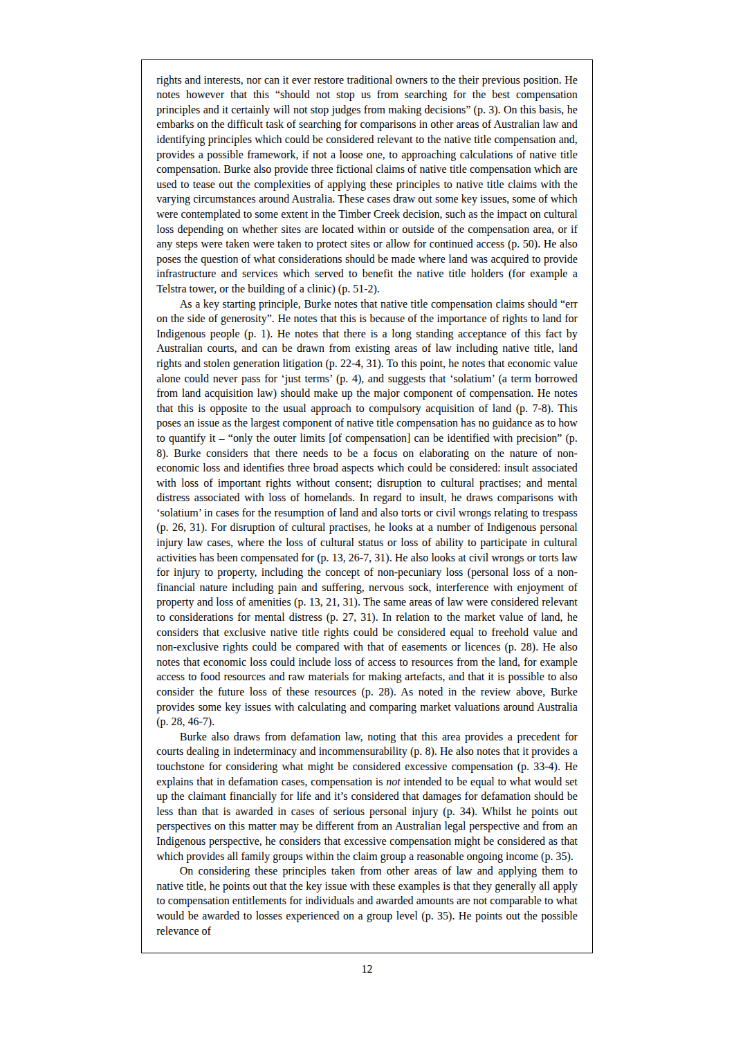rights and interests, nor can it ever restore traditional owners to the their previous position. He notes however that this “should not stop us from searching for the best compensation principles and it certainly will not stop judges from making decisions” (p. 3). On this basis, he embarks on the difficult task of searching for comparisons in other areas of Australian law and identifying principles which could be considered relevant to the native title compensation and, provides a possible framework, if not a loose one, to approaching calculations of native title compensation. Burke also provide three fictional claims of native title compensation which are used to tease out the complexities of applying these principles to native title claims with the varying circumstances around Australia. These cases draw out some key issues, some of which were contemplated to some extent in the Timber Creek decision, such as the impact on cultural loss depending on whether sites are located within or outside of the compensation area, or if any steps were taken were taken to protect sites or allow for continued access (p. 50). He also poses the question of what considerations should be made where land was acquired to provide infrastructure and services which served to benefit the native title holders (for example a Telstra tower, or the building of a clinic) (p. 51-2).
As a key starting principle, Burke notes that native title compensation claims should “err on the side of generosity”. He notes that this is because of the importance of rights to land for Indigenous people (p. 1). He notes that there is a long standing acceptance of this fact by Australian courts, and can be drawn from existing areas of law including native title, land rights and stolen generation litigation (p. 22-4, 31). To this point, he notes that economic value alone could never pass for ‘just terms’ (p. 4), and suggests that ‘solatium’ (a term borrowed from land acquisition law) should make up the major component of compensation. He notes that this is opposite to the usual approach to compulsory acquisition of land (p. 7-8). This poses an issue as the largest component of native title compensation has no guidance as to how to quantify it – “only the outer limits [of compensation] can be identified with precision” (p. 8). Burke considers that there needs to be a focus on elaborating on the nature of non-economic loss and identifies three broad aspects which could be considered: insult associated with loss of important rights without consent; disruption to cultural practises; and mental distress associated with loss of homelands. In regard to insult, he draws comparisons with ‘solatium’ in cases for the resumption of land and also torts or civil wrongs relating to trespass (p. 26, 31). For disruption of cultural practises, he looks at a number of Indigenous personal injury law cases, where the loss of cultural status or loss of ability to participate in cultural activities has been compensated for (p. 13, 26-7, 31). He also looks at civil wrongs or torts law for injury to property, including the concept of non-pecuniary loss (personal loss of a non-financial nature including pain and suffering, nervous sock, interference with enjoyment of property and loss of amenities (p. 13, 21, 31). The same areas of law were considered relevant to considerations for mental distress (p. 27, 31). In relation to the market value of land, he considers that exclusive native title rights could be considered equal to freehold value and non-exclusive rights could be compared with that of easements or licences (p. 28). He also notes that economic loss could include loss of access to resources from the land, for example access to food resources and raw materials for making artefacts, and that it is possible to also consider the future loss of these resources (p. 28). As noted in the review above, Burke provides some key issues with calculating and comparing market valuations around Australia (p. 28, 46-7).
Burke also draws from defamation law, noting that this area provides a precedent for courts dealing in indeterminacy and incommensurability (p. 8). He also notes that it provides a touchstone for considering what might be considered excessive compensation (p. 33-4). He explains that in defamation cases, compensation is not intended to be equal to what would set up the claimant financially for life and it’s considered that damages for defamation should be less than that is awarded in cases of serious personal injury (p. 34). Whilst he points out perspectives on this matter may be different from an Australian legal perspective and from an Indigenous perspective, he considers that excessive compensation might be considered as that which provides all family groups within the claim group a reasonable ongoing income (p. 35).
On considering these principles taken from other areas of law and applying them to native title, he points out that the key issue with these examples is that they generally all apply to compensation entitlements for individuals and awarded amounts are not comparable to what would be awarded to losses experienced on a group level (p. 35). He points out the possible relevance of
12